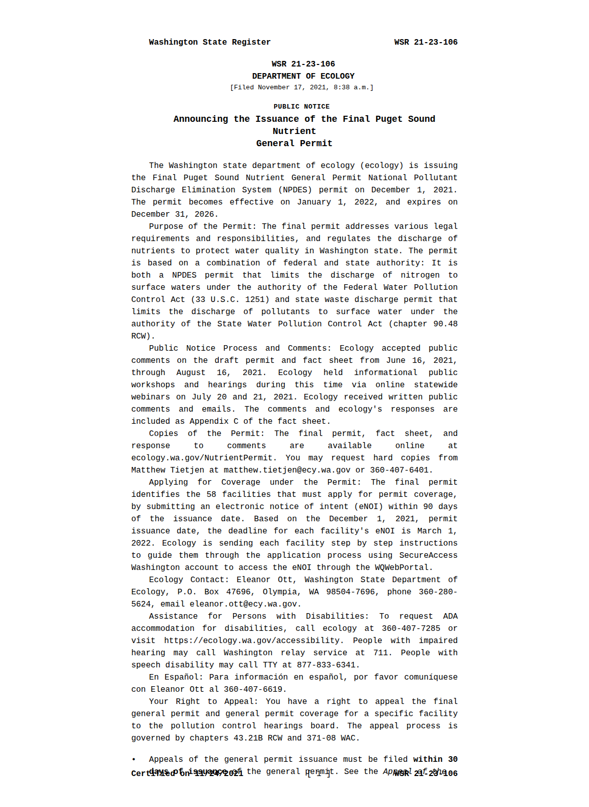Washington State Register WSR 21-23-106
WSR 21-23-106
DEPARTMENT OF ECOLOGY
[Filed November 17, 2021, 8:38 a.m.]
PUBLIC NOTICE
Announcing the Issuance of the Final Puget Sound Nutrient
General Permit
The Washington state department of ecology (ecology) is issuing the Final Puget Sound Nutrient General Permit National Pollutant Discharge Elimination System (NPDES) permit on December 1, 2021. The permit becomes effective on January 1, 2022, and expires on December 31, 2026.
Purpose of the Permit: The final permit addresses various legal requirements and responsibilities, and regulates the discharge of nutrients to protect water quality in Washington state. The permit is based on a combination of federal and state authority: It is both a NPDES permit that limits the discharge of nitrogen to surface waters under the authority of the Federal Water Pollution Control Act (33 U.S.C. 1251) and state waste discharge permit that limits the discharge of pollutants to surface water under the authority of the State Water Pollution Control Act (chapter 90.48 RCW).
Public Notice Process and Comments: Ecology accepted public comments on the draft permit and fact sheet from June 16, 2021, through August 16, 2021. Ecology held informational public workshops and hearings during this time via online statewide webinars on July 20 and 21, 2021. Ecology received written public comments and emails. The comments and ecology's responses are included as Appendix C of the fact sheet.
Copies of the Permit: The final permit, fact sheet, and response to comments are available online at ecology.wa.gov/NutrientPermit. You may request hard copies from Matthew Tietjen at matthew.tietjen@ecy.wa.gov or 360-407-6401.
Applying for Coverage under the Permit: The final permit identifies the 58 facilities that must apply for permit coverage, by submitting an electronic notice of intent (eNOI) within 90 days of the issuance date. Based on the December 1, 2021, permit issuance date, the deadline for each facility's eNOI is March 1, 2022. Ecology is sending each facility step by step instructions to guide them through the application process using SecureAccess Washington account to access the eNOI through the WQWebPortal.
Ecology Contact: Eleanor Ott, Washington State Department of Ecology, P.O. Box 47696, Olympia, WA 98504-7696, phone 360-280-5624, email eleanor.ott@ecy.wa.gov.
Assistance for Persons with Disabilities: To request ADA accommodation for disabilities, call ecology at 360-407-7285 or visit https://ecology.wa.gov/accessibility. People with impaired hearing may call Washington relay service at 711. People with speech disability may call TTY at 877-833-6341.
En Español: Para información en español, por favor comuníquese con Eleanor Ott al 360-407-6619.
Your Right to Appeal: You have a right to appeal the final general permit and general permit coverage for a specific facility to the pollution control hearings board. The appeal process is governed by chapters 43.21B RCW and 371-08 WAC.
• Appeals of the general permit issuance must be filed within 30 days of issuance of the general permit. See the Appeal of the
Certified on 11/24/2021 [ 1 ] WSR 21-23-106